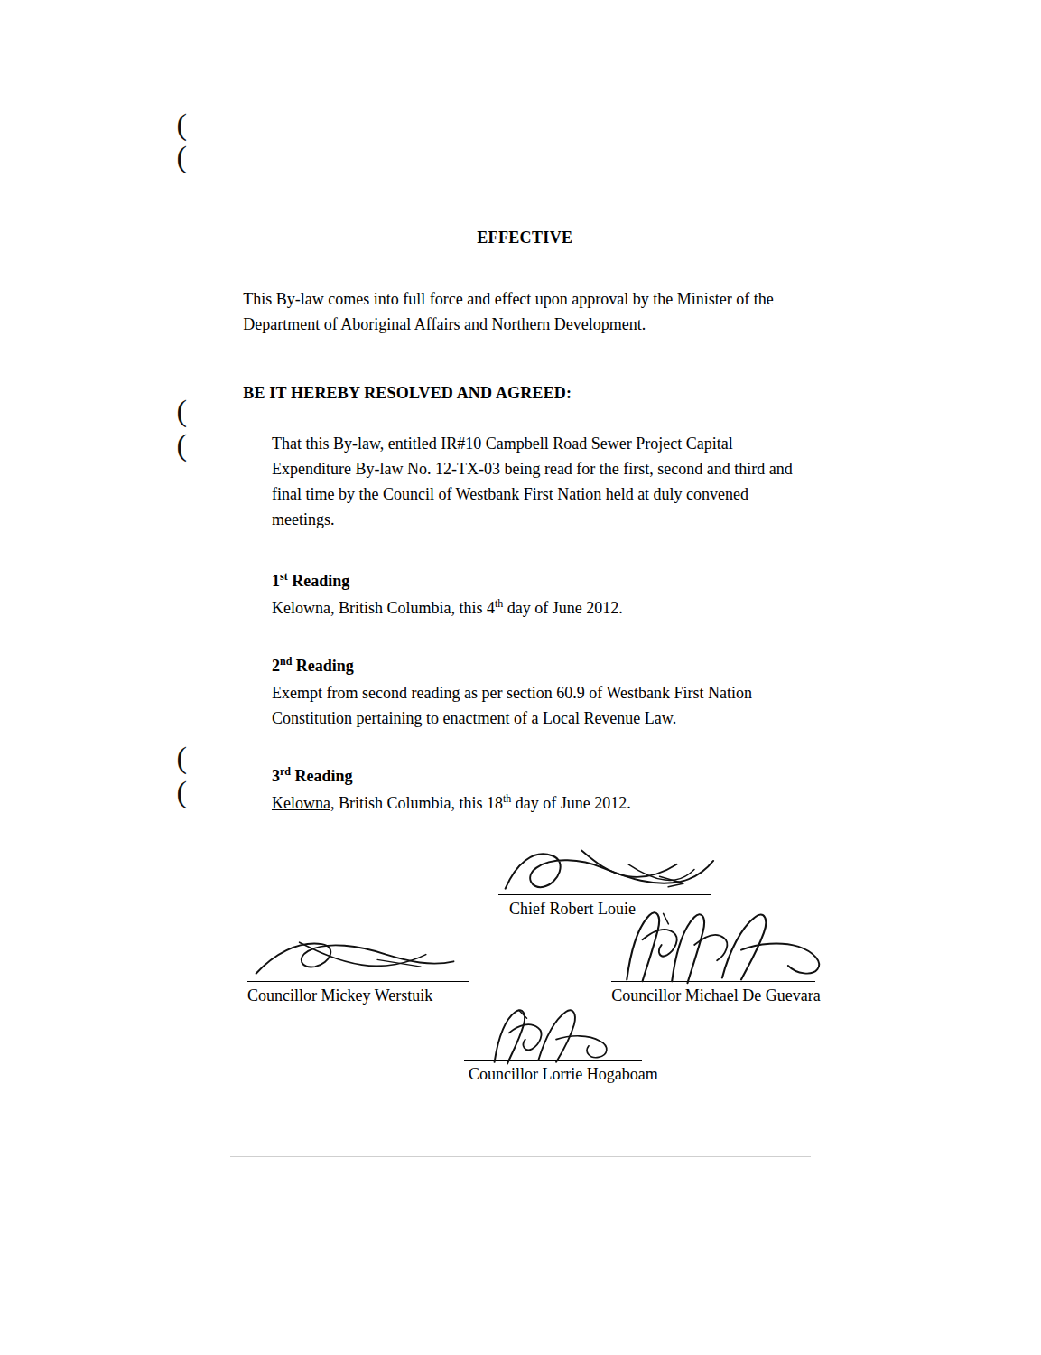( ( ( ( ( (
EFFECTIVE
This By-law comes into full force and effect upon approval by the Minister of the Department of Aboriginal Affairs and Northern Development.
BE IT HEREBY RESOLVED AND AGREED:
That this By-law, entitled IR#10 Campbell Road Sewer Project Capital Expenditure By-law No. 12-TX-03 being read for the first, second and third and final time by the Council of Westbank First Nation held at duly convened meetings.
1st Reading
Kelowna, British Columbia, this 4th day of June 2012.
2nd Reading
Exempt from second reading as per section 60.9 of Westbank First Nation Constitution pertaining to enactment of a Local Revenue Law.
3rd Reading
Kelowna, British Columbia, this 18th day of June 2012.
Chief Robert Louie
Councillor Mickey Werstuik
Councillor Michael De Guevara
Councillor Lorrie Hogaboam